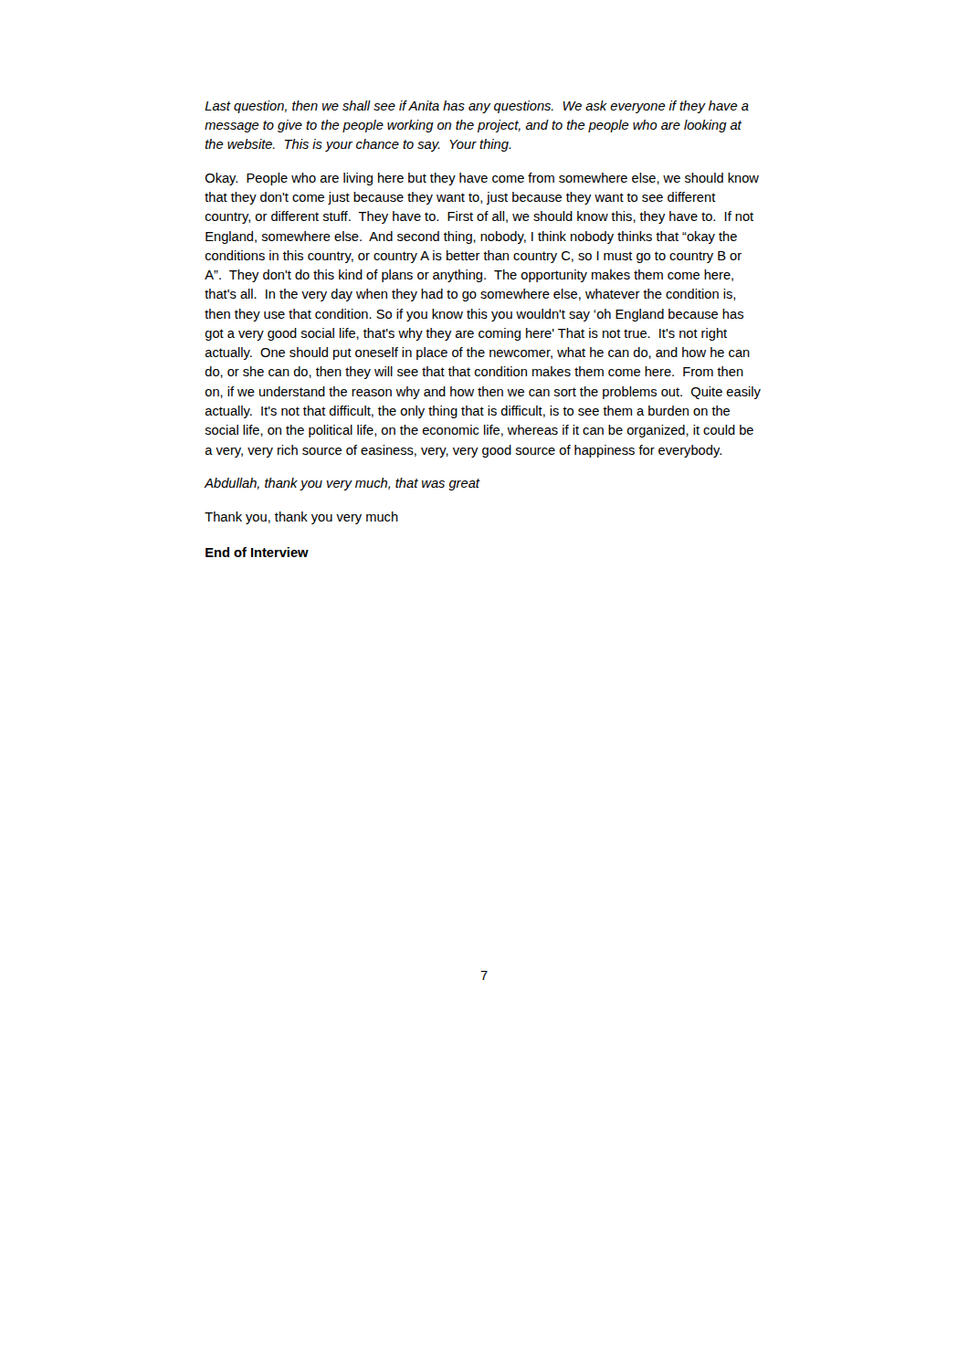Last question, then we shall see if Anita has any questions. We ask everyone if they have a message to give to the people working on the project, and to the people who are looking at the website. This is your chance to say. Your thing.
Okay. People who are living here but they have come from somewhere else, we should know that they don't come just because they want to, just because they want to see different country, or different stuff. They have to. First of all, we should know this, they have to. If not England, somewhere else. And second thing, nobody, I think nobody thinks that “okay the conditions in this country, or country A is better than country C, so I must go to country B or A”. They don't do this kind of plans or anything. The opportunity makes them come here, that's all. In the very day when they had to go somewhere else, whatever the condition is, then they use that condition. So if you know this you wouldn't say ‘oh England because has got a very good social life, that's why they are coming here' That is not true. It's not right actually. One should put oneself in place of the newcomer, what he can do, and how he can do, or she can do, then they will see that that condition makes them come here. From then on, if we understand the reason why and how then we can sort the problems out. Quite easily actually. It's not that difficult, the only thing that is difficult, is to see them a burden on the social life, on the political life, on the economic life, whereas if it can be organized, it could be a very, very rich source of easiness, very, very good source of happiness for everybody.
Abdullah, thank you very much, that was great
Thank you, thank you very much
End of Interview
7